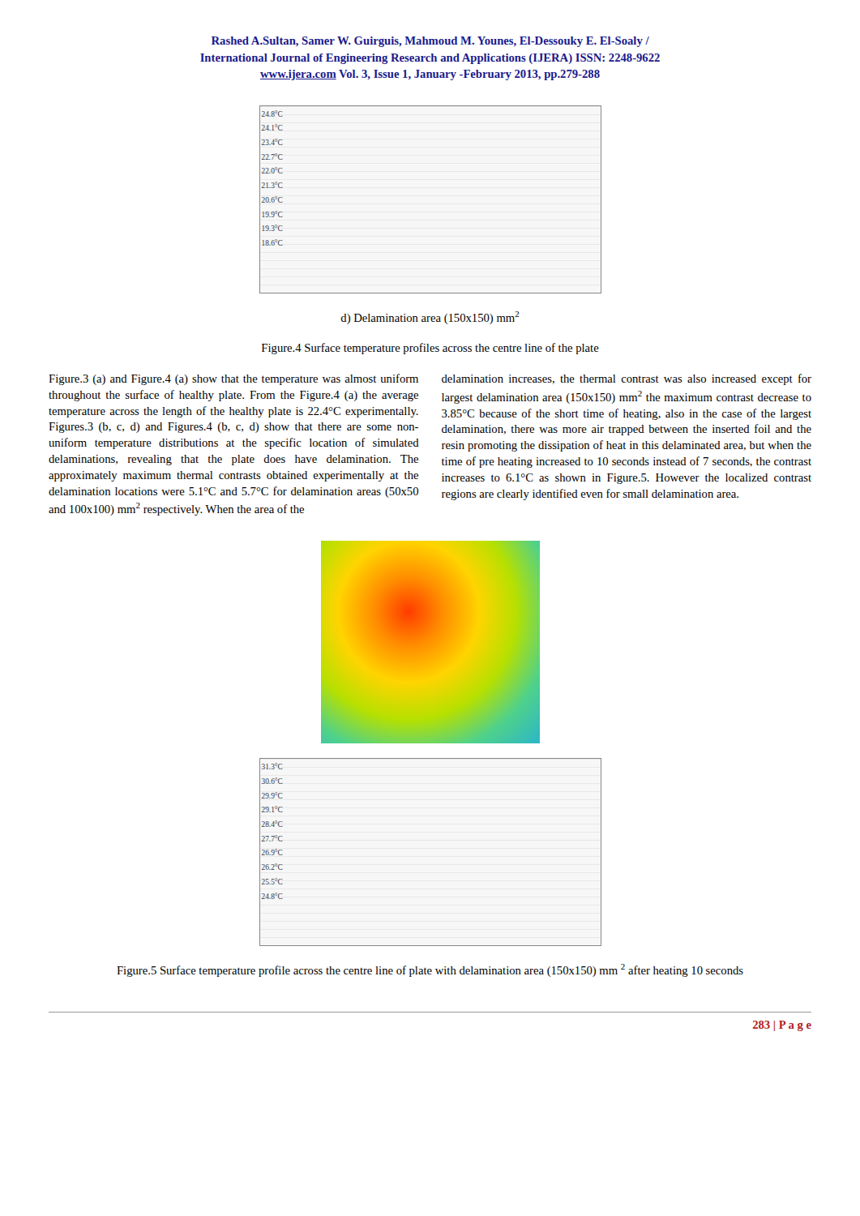Rashed A.Sultan, Samer W. Guirguis, Mahmoud M. Younes, El-Dessouky E. El-Soaly /
International Journal of Engineering Research and Applications (IJERA) ISSN: 2248-9622
www.ijera.com Vol. 3, Issue 1, January -February 2013, pp.279-288
24.8°C
24.1°C
23.4°C
22.7°C
22.0°C
21.3°C
20.6°C
19.9°C
19.3°C
18.6°C
d) Delamination area (150x150) mm2
Figure.4 Surface temperature profiles across the centre line of the plate
Figure.3 (a) and Figure.4 (a) show that the temperature was almost uniform throughout the surface of healthy plate. From the Figure.4 (a) the average temperature across the length of the healthy plate is 22.4°C experimentally. Figures.3 (b, c, d) and Figures.4 (b, c, d) show that there are some non-uniform temperature distributions at the specific location of simulated delaminations, revealing that the plate does have delamination. The approximately maximum thermal contrasts obtained experimentally at the delamination locations were 5.1°C and 5.7°C for delamination areas (50x50 and 100x100) mm2 respectively. When the area of the
delamination increases, the thermal contrast was also increased except for largest delamination area (150x150) mm2 the maximum contrast decrease to 3.85°C because of the short time of heating, also in the case of the largest delamination, there was more air trapped between the inserted foil and the resin promoting the dissipation of heat in this delaminated area, but when the time of pre heating increased to 10 seconds instead of 7 seconds, the contrast increases to 6.1°C as shown in Figure.5. However the localized contrast regions are clearly identified even for small delamination area.
31.3°C
30.6°C
29.9°C
29.1°C
28.4°C
27.7°C
26.9°C
26.2°C
25.5°C
24.8°C
Figure.5 Surface temperature profile across the centre line of plate with delamination area (150x150) mm 2 after heating 10 seconds
283 | P a g e